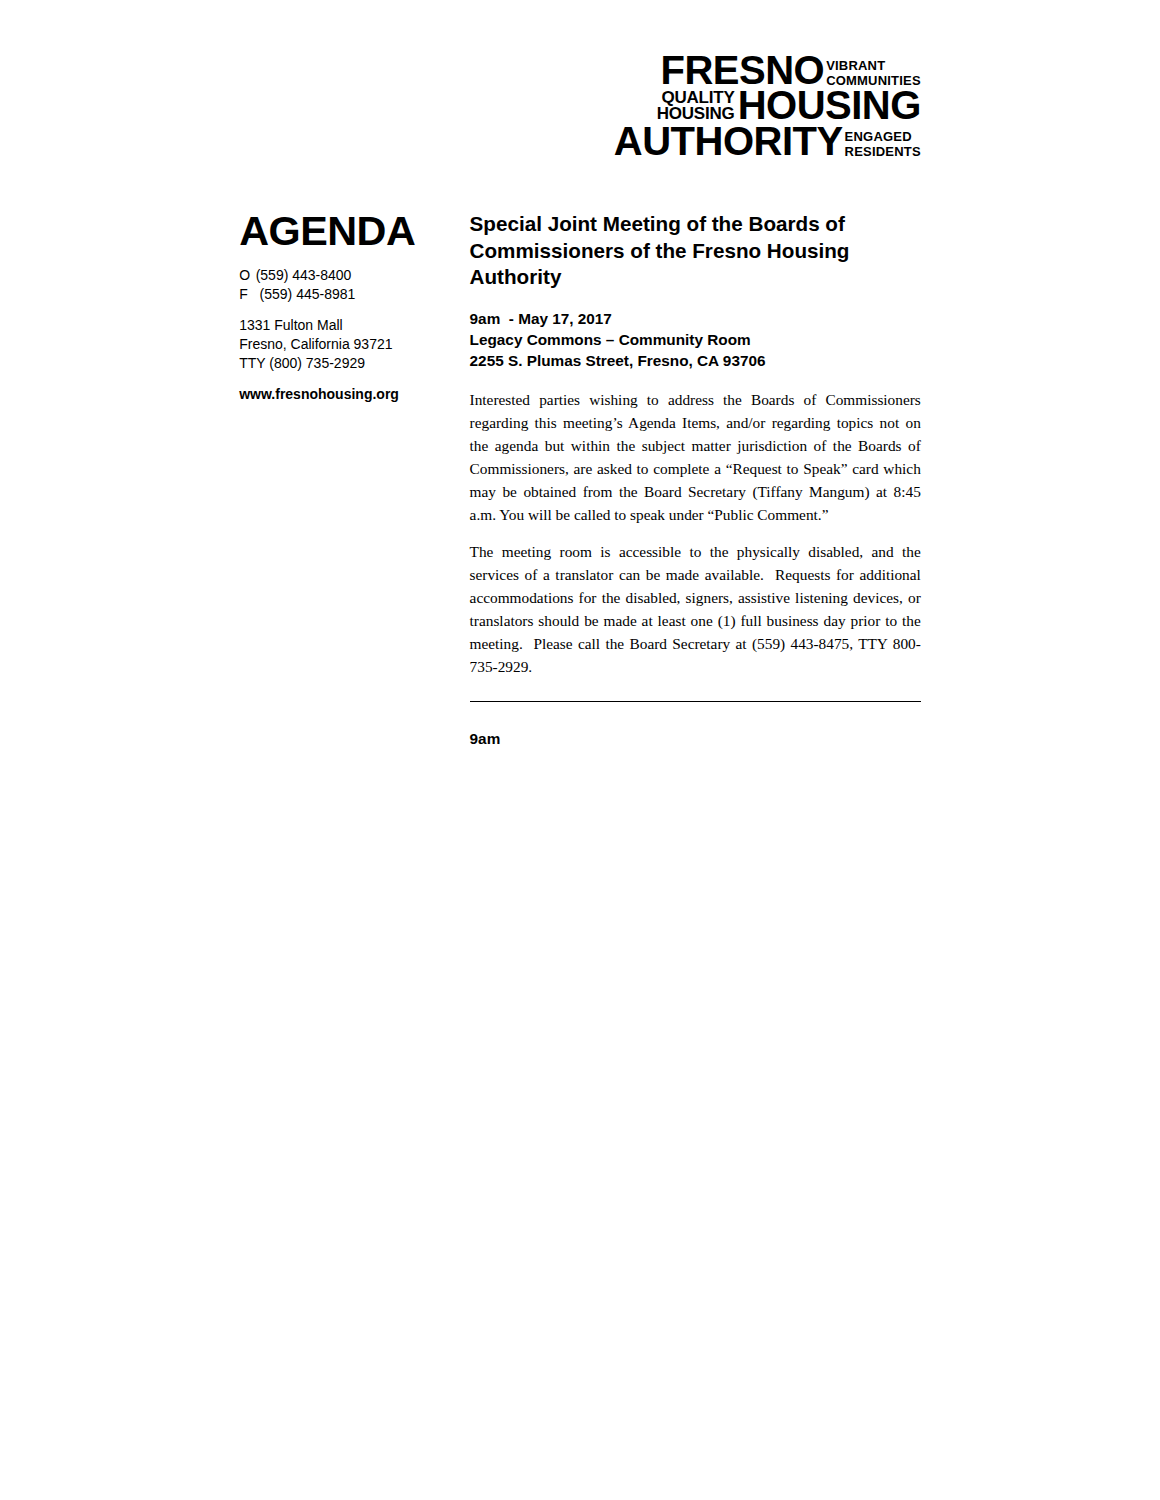FRESNO VIBRANT
COMMUNITIES
QUALITY
HOUSING HOUSING
AUTHORITY ENGAGED
RESIDENTS
AGENDA
O (559) 443-8400
F (559) 445-8981
1331 Fulton Mall
Fresno, California 93721
TTY (800) 735-2929
www.fresnohousing.org
Special Joint Meeting of the Boards of Commissioners of the Fresno Housing Authority
9am - May 17, 2017
Legacy Commons – Community Room
2255 S. Plumas Street, Fresno, CA 93706
Interested parties wishing to address the Boards of Commissioners regarding this meeting’s Agenda Items, and/or regarding topics not on the agenda but within the subject matter jurisdiction of the Boards of Commissioners, are asked to complete a “Request to Speak” card which may be obtained from the Board Secretary (Tiffany Mangum) at 8:45 a.m. You will be called to speak under “Public Comment.”
The meeting room is accessible to the physically disabled, and the services of a translator can be made available. Requests for additional accommodations for the disabled, signers, assistive listening devices, or translators should be made at least one (1) full business day prior to the meeting. Please call the Board Secretary at (559) 443-8475, TTY 800-735-2929.
9am